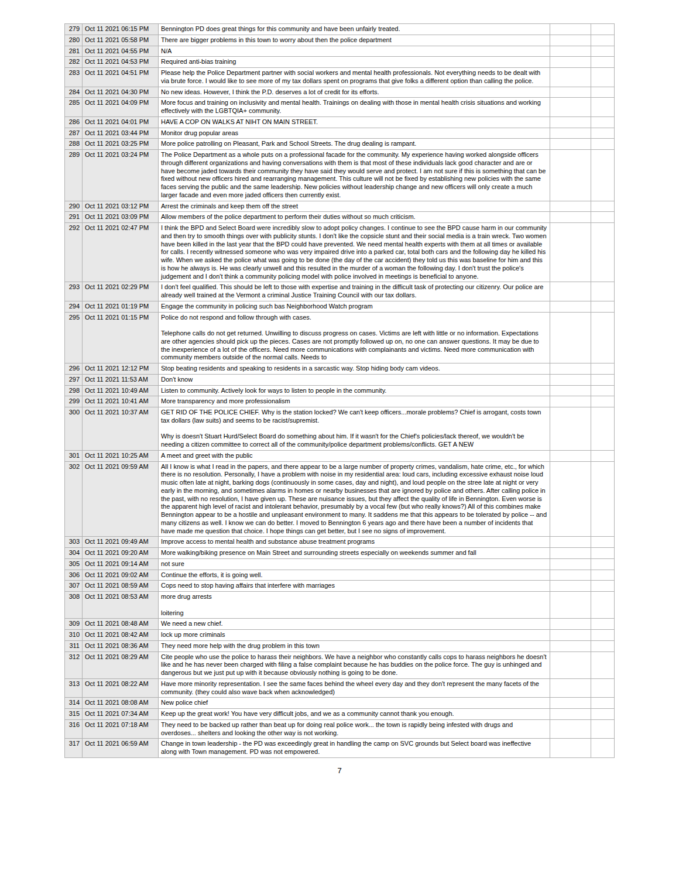| 279 | Oct 11 2021 06:15 PM | Bennington PD does great things for this community and have been unfairly treated. | | |
| 280 | Oct 11 2021 05:58 PM | There are bigger problems in this town to worry about then the police department | | |
| 281 | Oct 11 2021 04:55 PM | N/A | | |
| 282 | Oct 11 2021 04:53 PM | Required anti-bias training | | |
| 283 | Oct 11 2021 04:51 PM | Please help the Police Department partner with social workers and mental health professionals. Not everything needs to be dealt with via brute force. I would like to see more of my tax dollars spent on programs that give folks a different option than calling the police. | | |
| 284 | Oct 11 2021 04:30 PM | No new ideas. However, I think the P.D. deserves a lot of credit for its efforts. | | |
| 285 | Oct 11 2021 04:09 PM | More focus and training on inclusivity and mental health. Trainings on dealing with those in mental health crisis situations and working effectively with the LGBTQIA+ community. | | |
| 286 | Oct 11 2021 04:01 PM | HAVE A COP ON WALKS AT NIHT ON MAIN STREET. | | |
| 287 | Oct 11 2021 03:44 PM | Monitor drug popular areas | | |
| 288 | Oct 11 2021 03:25 PM | More police patrolling on Pleasant, Park and School Streets. The drug dealing is rampant. | | |
| 289 | Oct 11 2021 03:24 PM | The Police Department as a whole puts on a professional facade for the community. My experience having worked alongside officers through different organizations and having conversations with them is that most of these individuals lack good character and are or have become jaded towards their community they have said they would serve and protect. I am not sure if this is something that can be fixed without new officers hired and rearranging management. This culture will not be fixed by establishing new policies with the same faces serving the public and the same leadership. New policies without leadership change and new officers will only create a much larger facade and even more jaded officers then currently exist. | | |
| 290 | Oct 11 2021 03:12 PM | Arrest the criminals and keep them off the street | | |
| 291 | Oct 11 2021 03:09 PM | Allow members of the police department to perform their duties without so much criticism. | | |
| 292 | Oct 11 2021 02:47 PM | I think the BPD and Select Board were incredibly slow to adopt policy changes. I continue to see the BPD cause harm in our community and then try to smooth things over with publicity stunts. I don't like the copsicle stunt and their social media is a train wreck. Two women have been killed in the last year that the BPD could have prevented. We need mental health experts with them at all times or available for calls. I recently witnessed someone who was very impaired drive into a parked car, total both cars and the following day he killed his wife. When we asked the police what was going to be done (the day of the car accident) they told us this was baseline for him and this is how he always is. He was clearly unwell and this resulted in the murder of a woman the following day. I don't trust the police's judgement and I don't think a community policing model with police involved in meetings is beneficial to anyone. | | |
| 293 | Oct 11 2021 02:29 PM | I don't feel qualified. This should be left to those with expertise and training in the difficult task of protecting our citizenry. Our police are already well trained at the Vermont a criminal Justice Training Council with our tax dollars. | | |
| 294 | Oct 11 2021 01:19 PM | Engage the community in policing such bas Neighborhood Watch program | | |
| 295 | Oct 11 2021 01:15 PM | Police do not respond and follow through with cases. Telephone calls do not get returned. Unwilling to discuss progress on cases. Victims are left with little or no information. Expectations are other agencies should pick up the pieces. Cases are not promptly followed up on, no one can answer questions. It may be due to the inexperience of a lot of the officers. Need more communications with complainants and victims. Need more communication with community members outside of the normal calls. Needs to | | |
| 296 | Oct 11 2021 12:12 PM | Stop beating residents and speaking to residents in a sarcastic way. Stop hiding body cam videos. | | |
| 297 | Oct 11 2021 11:53 AM | Don't know | | |
| 298 | Oct 11 2021 10:49 AM | Listen to community. Actively look for ways to listen to people in the community. | | |
| 299 | Oct 11 2021 10:41 AM | More transparency and more professionalism | | |
| 300 | Oct 11 2021 10:37 AM | GET RID OF THE POLICE CHIEF. Why is the station locked? We can't keep officers...morale problems? Chief is arrogant, costs town tax dollars (law suits) and seems to be racist/supremist. Why is doesn't Stuart Hurd/Select Board do something about him. If it wasn't for the Chief's policies/lack thereof, we wouldn't be needing a citizen committee to correct all of the community/police department problems/conflicts. GET A NEW | | |
| 301 | Oct 11 2021 10:25 AM | A meet and greet with the public | | |
| 302 | Oct 11 2021 09:59 AM | All I know is what I read in the papers, and there appear to be a large number of property crimes, vandalism, hate crime, etc., for which there is no resolution. Personally, I have a problem with noise in my residential area: loud cars, including excessive exhaust noise loud music often late at night, barking dogs (continuously in some cases, day and night), and loud people on the stree late at night or very early in the morning, and sometimes alarms in homes or nearby businesses that are ignored by police and others. After calling police in the past, with no resolution, I have given up. These are nuisance issues, but they affect the quality of life in Bennington. Even worse is the apparent high level of racist and intolerant behavior, presumably by a vocal few (but who really knows?) All of this combines make Bennington appear to be a hostile and unpleasant environment to many. It saddens me that this appears to be tolerated by police -- and many citizens as well. I know we can do better. I moved to Bennington 6 years ago and there have been a number of incidents that have made me question that choice. I hope things can get better, but I see no signs of improvement. | | |
| 303 | Oct 11 2021 09:49 AM | Improve access to mental health and substance abuse treatment programs | | |
| 304 | Oct 11 2021 09:20 AM | More walking/biking presence on Main Street and surrounding streets especially on weekends summer and fall | | |
| 305 | Oct 11 2021 09:14 AM | not sure | | |
| 306 | Oct 11 2021 09:02 AM | Continue the efforts, it is going well. | | |
| 307 | Oct 11 2021 08:59 AM | Cops need to stop having affairs that interfere with marriages | | |
| 308 | Oct 11 2021 08:53 AM | more drug arrests loitering | | |
| 309 | Oct 11 2021 08:48 AM | We need a new chief. | | |
| 310 | Oct 11 2021 08:42 AM | lock up more criminals | | |
| 311 | Oct 11 2021 08:36 AM | They need more help with the drug problem in this town | | |
| 312 | Oct 11 2021 08:29 AM | Cite people who use the police to harass their neighbors. We have a neighbor who constantly calls cops to harass neighbors he doesn't like and he has never been charged with filing a false complaint because he has buddies on the police force. The guy is unhinged and dangerous but we just put up with it because obviously nothing is going to be done. | | |
| 313 | Oct 11 2021 08:22 AM | Have more minority representation. I see the same faces behind the wheel every day and they don't represent the many facets of the community. (they could also wave back when acknowledged) | | |
| 314 | Oct 11 2021 08:08 AM | New police chief | | |
| 315 | Oct 11 2021 07:34 AM | Keep up the great work! You have very difficult jobs, and we as a community cannot thank you enough. | | |
| 316 | Oct 11 2021 07:18 AM | They need to be backed up rather than beat up for doing real police work... the town is rapidly being infested with drugs and overdoses... shelters and looking the other way is not working. | | |
| 317 | Oct 11 2021 06:59 AM | Change in town leadership - the PD was exceedingly great in handling the camp on SVC grounds but Select board was ineffective along with Town management. PD was not empowered. | | |
7